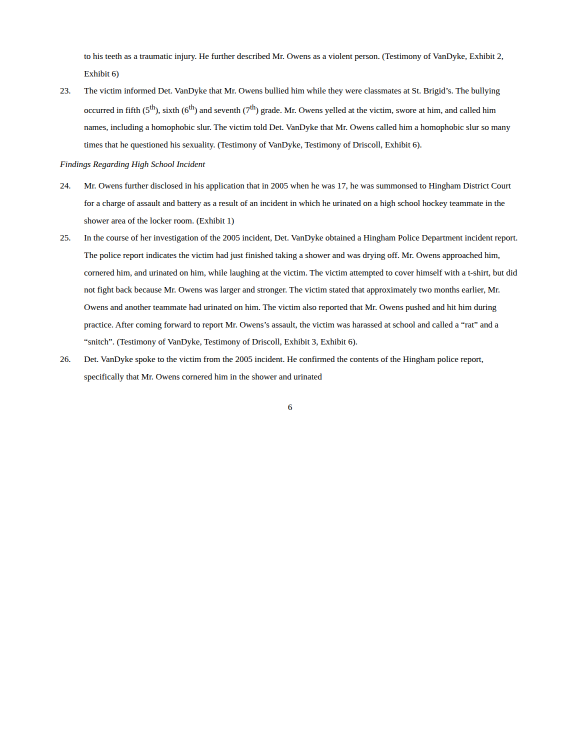to his teeth as a traumatic injury. He further described Mr. Owens as a violent person. (Testimony of VanDyke, Exhibit 2, Exhibit 6)
23. The victim informed Det. VanDyke that Mr. Owens bullied him while they were classmates at St. Brigid’s. The bullying occurred in fifth (5th), sixth (6th) and seventh (7th) grade. Mr. Owens yelled at the victim, swore at him, and called him names, including a homophobic slur. The victim told Det. VanDyke that Mr. Owens called him a homophobic slur so many times that he questioned his sexuality. (Testimony of VanDyke, Testimony of Driscoll, Exhibit 6).
Findings Regarding High School Incident
24. Mr. Owens further disclosed in his application that in 2005 when he was 17, he was summonsed to Hingham District Court for a charge of assault and battery as a result of an incident in which he urinated on a high school hockey teammate in the shower area of the locker room. (Exhibit 1)
25. In the course of her investigation of the 2005 incident, Det. VanDyke obtained a Hingham Police Department incident report. The police report indicates the victim had just finished taking a shower and was drying off. Mr. Owens approached him, cornered him, and urinated on him, while laughing at the victim. The victim attempted to cover himself with a t-shirt, but did not fight back because Mr. Owens was larger and stronger. The victim stated that approximately two months earlier, Mr. Owens and another teammate had urinated on him. The victim also reported that Mr. Owens pushed and hit him during practice. After coming forward to report Mr. Owens’s assault, the victim was harassed at school and called a “rat” and a “snitch”. (Testimony of VanDyke, Testimony of Driscoll, Exhibit 3, Exhibit 6).
26. Det. VanDyke spoke to the victim from the 2005 incident. He confirmed the contents of the Hingham police report, specifically that Mr. Owens cornered him in the shower and urinated
6